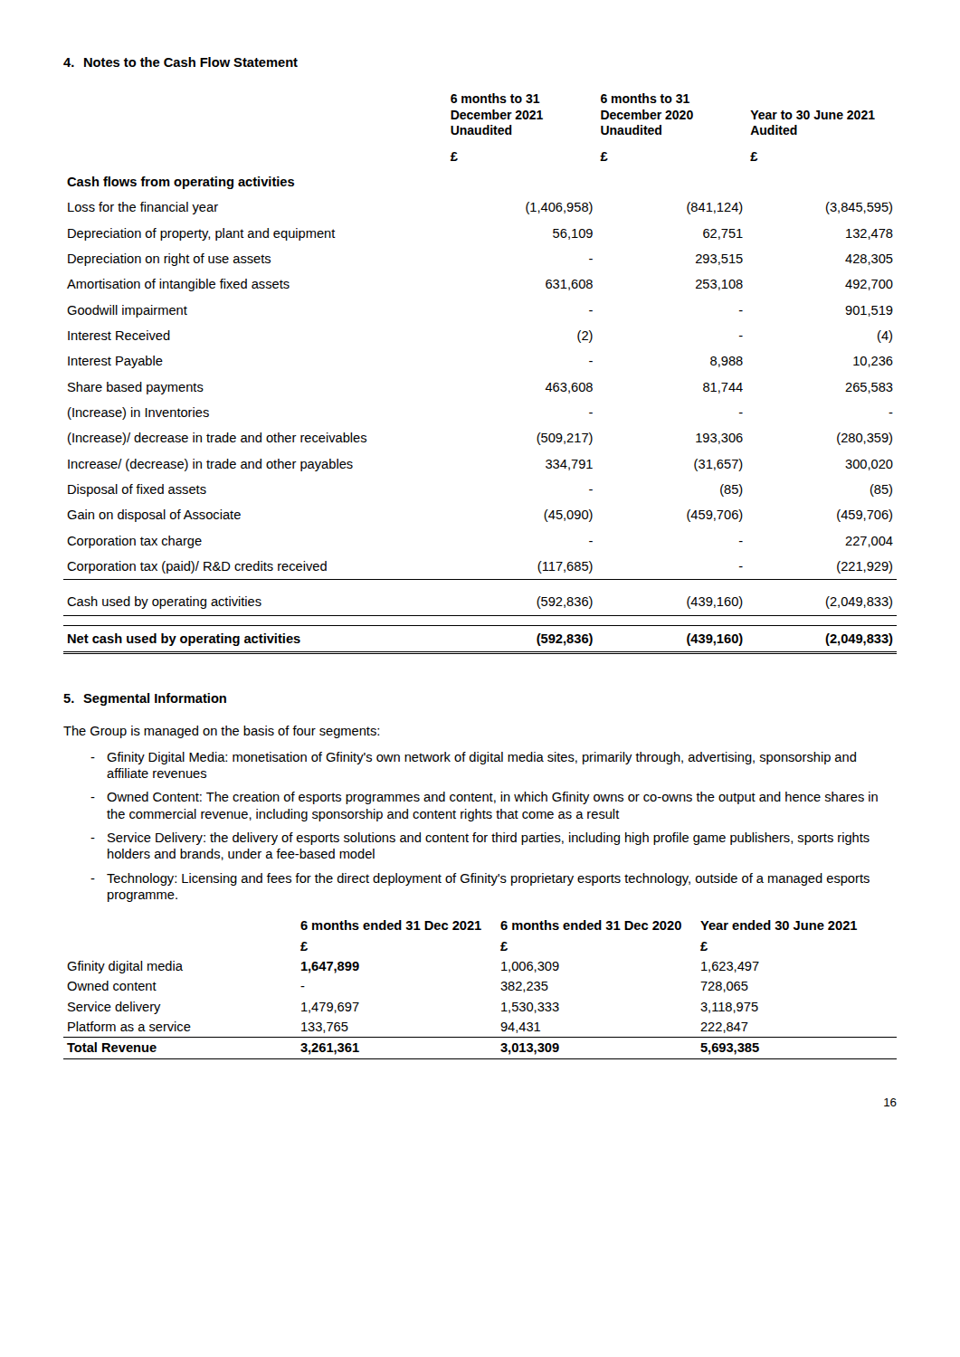4. Notes to the Cash Flow Statement
| | 6 months to 31 December 2021 Unaudited | 6 months to 31 December 2020 Unaudited | Year to 30 June 2021 Audited |
| --- | --- | --- | --- |
| | £ | £ | £ |
| Cash flows from operating activities | | | |
| Loss for the financial year | (1,406,958) | (841,124) | (3,845,595) |
| Depreciation of property, plant and equipment | 56,109 | 62,751 | 132,478 |
| Depreciation on right of use assets | - | 293,515 | 428,305 |
| Amortisation of intangible fixed assets | 631,608 | 253,108 | 492,700 |
| Goodwill impairment | - | - | 901,519 |
| Interest Received | (2) | - | (4) |
| Interest Payable | - | 8,988 | 10,236 |
| Share based payments | 463,608 | 81,744 | 265,583 |
| (Increase) in Inventories | - | - | - |
| (Increase)/ decrease in trade and other receivables | (509,217) | 193,306 | (280,359) |
| Increase/ (decrease) in trade and other payables | 334,791 | (31,657) | 300,020 |
| Disposal of fixed assets | - | (85) | (85) |
| Gain on disposal of Associate | (45,090) | (459,706) | (459,706) |
| Corporation tax charge | - | - | 227,004 |
| Corporation tax (paid)/ R&D credits received | (117,685) | - | (221,929) |
| Cash used by operating activities | (592,836) | (439,160) | (2,049,833) |
| Net cash used by operating activities | (592,836) | (439,160) | (2,049,833) |
5. Segmental Information
The Group is managed on the basis of four segments:
Gfinity Digital Media: monetisation of Gfinity's own network of digital media sites, primarily through, advertising, sponsorship and affiliate revenues
Owned Content: The creation of esports programmes and content, in which Gfinity owns or co-owns the output and hence shares in the commercial revenue, including sponsorship and content rights that come as a result
Service Delivery: the delivery of esports solutions and content for third parties, including high profile game publishers, sports rights holders and brands, under a fee-based model
Technology: Licensing and fees for the direct deployment of Gfinity's proprietary esports technology, outside of a managed esports programme.
| | 6 months ended 31 Dec 2021 | 6 months ended 31 Dec 2020 | Year ended 30 June 2021 |
| --- | --- | --- | --- |
| | £ | £ | £ |
| Gfinity digital media | 1,647,899 | 1,006,309 | 1,623,497 |
| Owned content | - | 382,235 | 728,065 |
| Service delivery | 1,479,697 | 1,530,333 | 3,118,975 |
| Platform as a service | 133,765 | 94,431 | 222,847 |
| Total Revenue | 3,261,361 | 3,013,309 | 5,693,385 |
16